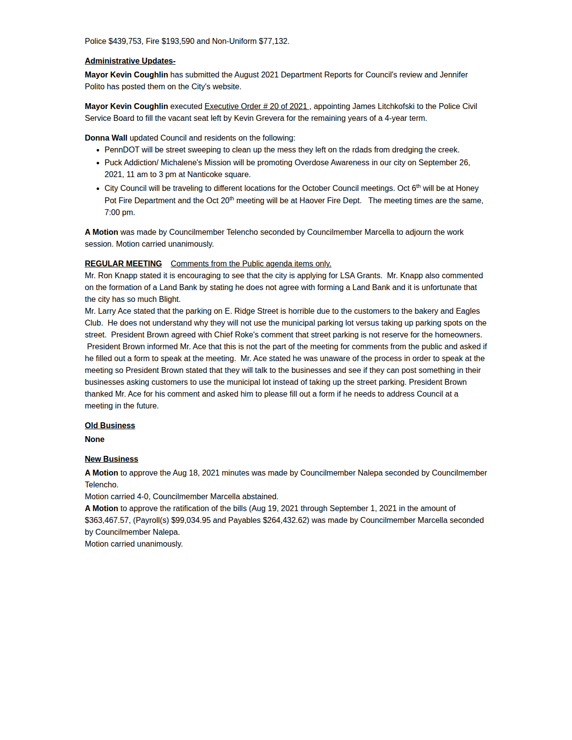Police $439,753, Fire $193,590 and Non-Uniform $77,132.
Administrative Updates-
Mayor Kevin Coughlin has submitted the August 2021 Department Reports for Council's review and Jennifer Polito has posted them on the City's website.
Mayor Kevin Coughlin executed Executive Order # 20 of 2021 , appointing James Litchkofski to the Police Civil Service Board to fill the vacant seat left by Kevin Grevera for the remaining years of a 4-year term.
Donna Wall updated Council and residents on the following:
PennDOT will be street sweeping to clean up the mess they left on the rdads from dredging the creek.
Puck Addiction/ Michalene's Mission will be promoting Overdose Awareness in our city on September 26, 2021, 11 am to 3 pm at Nanticoke square.
City Council will be traveling to different locations for the October Council meetings. Oct 6th will be at Honey Pot Fire Department and the Oct 20th meeting will be at Haover Fire Dept. The meeting times are the same, 7:00 pm.
A Motion was made by Councilmember Telencho seconded by Councilmember Marcella to adjourn the work session. Motion carried unanimously.
REGULAR MEETING Comments from the Public agenda items only.
Mr. Ron Knapp stated it is encouraging to see that the city is applying for LSA Grants. Mr. Knapp also commented on the formation of a Land Bank by stating he does not agree with forming a Land Bank and it is unfortunate that the city has so much Blight.
Mr. Larry Ace stated that the parking on E. Ridge Street is horrible due to the customers to the bakery and Eagles Club. He does not understand why they will not use the municipal parking lot versus taking up parking spots on the street. President Brown agreed with Chief Roke's comment that street parking is not reserve for the homeowners. President Brown informed Mr. Ace that this is not the part of the meeting for comments from the public and asked if he filled out a form to speak at the meeting. Mr. Ace stated he was unaware of the process in order to speak at the meeting so President Brown stated that they will talk to the businesses and see if they can post something in their businesses asking customers to use the municipal lot instead of taking up the street parking. President Brown thanked Mr. Ace for his comment and asked him to please fill out a form if he needs to address Council at a meeting in the future.
Old Business
None
New Business
A Motion to approve the Aug 18, 2021 minutes was made by Councilmember Nalepa seconded by Councilmember Telencho.
Motion carried 4-0, Councilmember Marcella abstained.
A Motion to approve the ratification of the bills (Aug 19, 2021 through September 1, 2021 in the amount of $363,467.57, (Payroll(s) $99,034.95 and Payables $264,432.62) was made by Councilmember Marcella seconded by Councilmember Nalepa.
Motion carried unanimously.